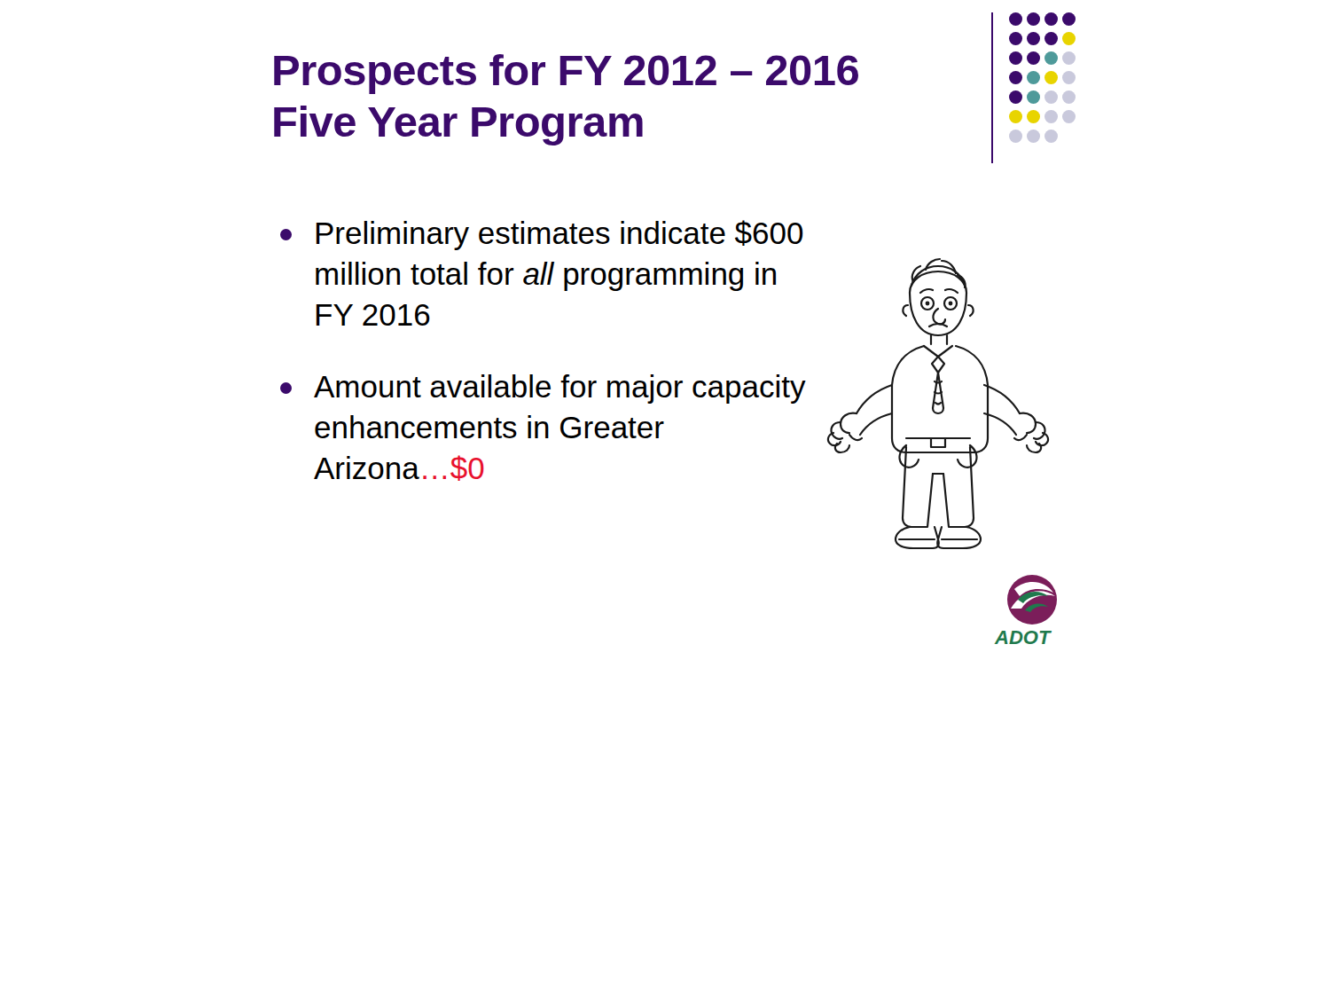Prospects for FY 2012 – 2016 Five Year Program
Preliminary estimates indicate $600 million total for all programming in FY 2016
Amount available for major capacity enhancements in Greater Arizona…$0
ADOT